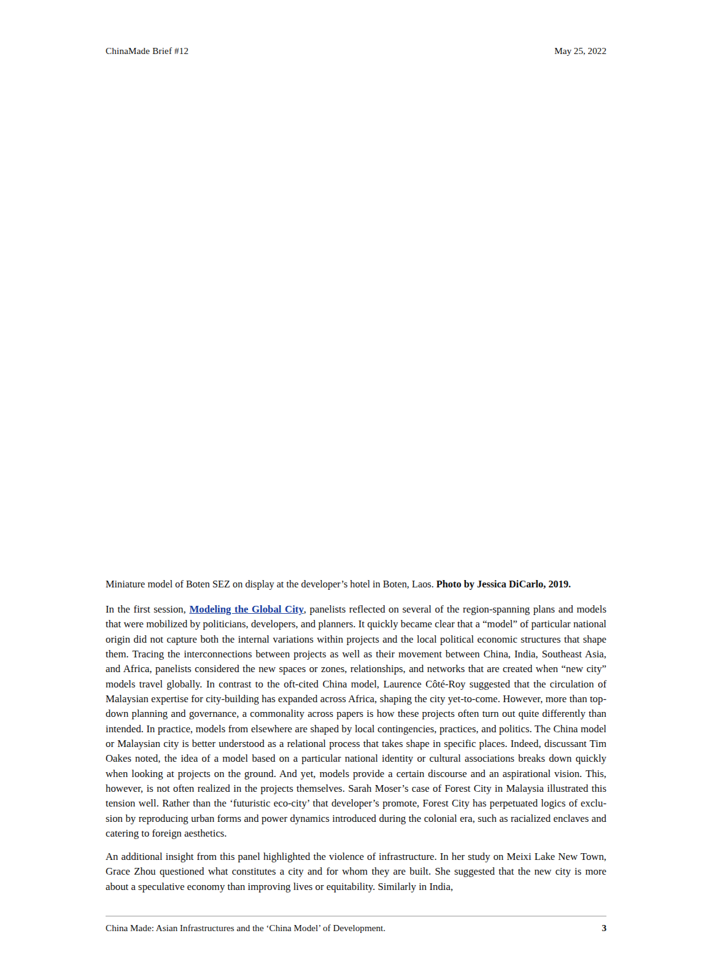ChinaMade Brief #12 May 25, 2022
Miniature model of Boten SEZ on display at the developer’s hotel in Boten, Laos. Photo by Jessica DiCarlo, 2019.
In the first session, Modeling the Global City, panelists reflected on several of the region-spanning plans and models that were mobilized by politicians, developers, and planners. It quickly became clear that a “model” of particular national origin did not capture both the internal variations within projects and the local political economic structures that shape them. Tracing the interconnections between projects as well as their movement between China, India, Southeast Asia, and Africa, panelists considered the new spaces or zones, relationships, and networks that are created when “new city” models travel globally. In contrast to the oft-cited China model, Laurence Côté-Roy suggested that the circulation of Malaysian expertise for city-building has expanded across Africa, shaping the city yet-to-come. However, more than top-down planning and governance, a commonality across papers is how these projects often turn out quite differently than intended. In practice, models from elsewhere are shaped by local contingencies, practices, and politics. The China model or Malaysian city is better understood as a relational process that takes shape in specific places. Indeed, discussant Tim Oakes noted, the idea of a model based on a particular national identity or cultural associations breaks down quickly when looking at projects on the ground. And yet, models provide a certain discourse and an aspirational vision. This, however, is not often realized in the projects themselves. Sarah Moser’s case of Forest City in Malaysia illustrated this tension well. Rather than the ‘futuristic eco-city’ that developer’s promote, Forest City has perpetuated logics of exclusion by reproducing urban forms and power dynamics introduced during the colonial era, such as racialized enclaves and catering to foreign aesthetics.
An additional insight from this panel highlighted the violence of infrastructure. In her study on Meixi Lake New Town, Grace Zhou questioned what constitutes a city and for whom they are built. She suggested that the new city is more about a speculative economy than improving lives or equitability. Similarly in India,
China Made: Asian Infrastructures and the ‘China Model’ of Development. 3